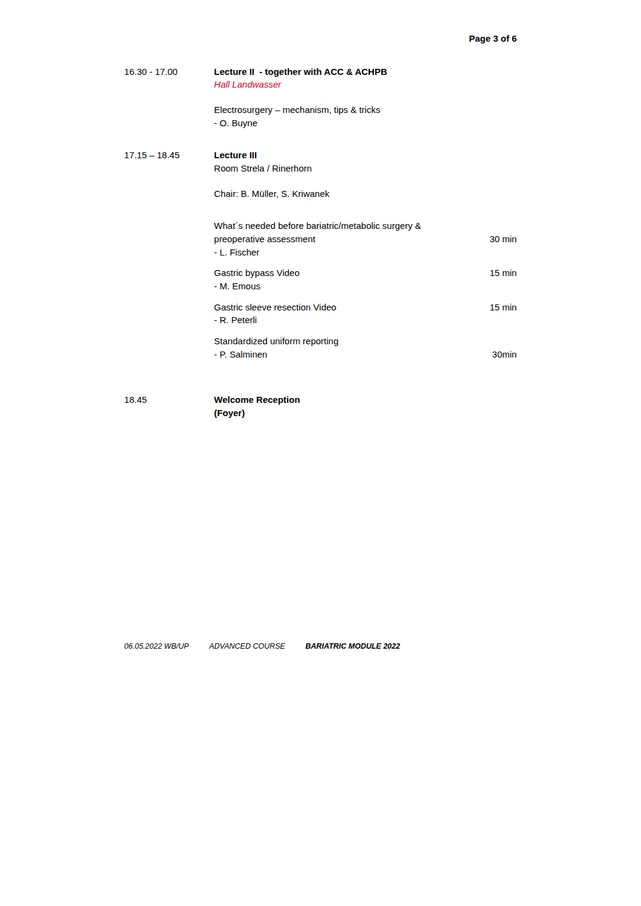Page 3 of 6
| 16.30 - 17.00 | Lecture II - together with ACC & ACHPB Hall Landwasser | |
| | Electrosurgery – mechanism, tips & tricks - O. Buyne | |
| 17.15 – 18.45 | Lecture III Room Strela / Rinerhorn | |
| | Chair: B. Müller, S. Kriwanek | |
| | What´s needed before bariatric/metabolic surgery & preoperative assessment - L. Fischer | 30 min |
| | Gastric bypass Video - M. Emous | 15 min |
| | Gastric sleeve resection Video - R. Peterli | 15 min |
| | Standardized uniform reporting - P. Salminen | 30min |
| 18.45 | Welcome Reception (Foyer) | |
06.05.2022 WB/UPADVANCED COURSE BARIATRIC MODULE 2022